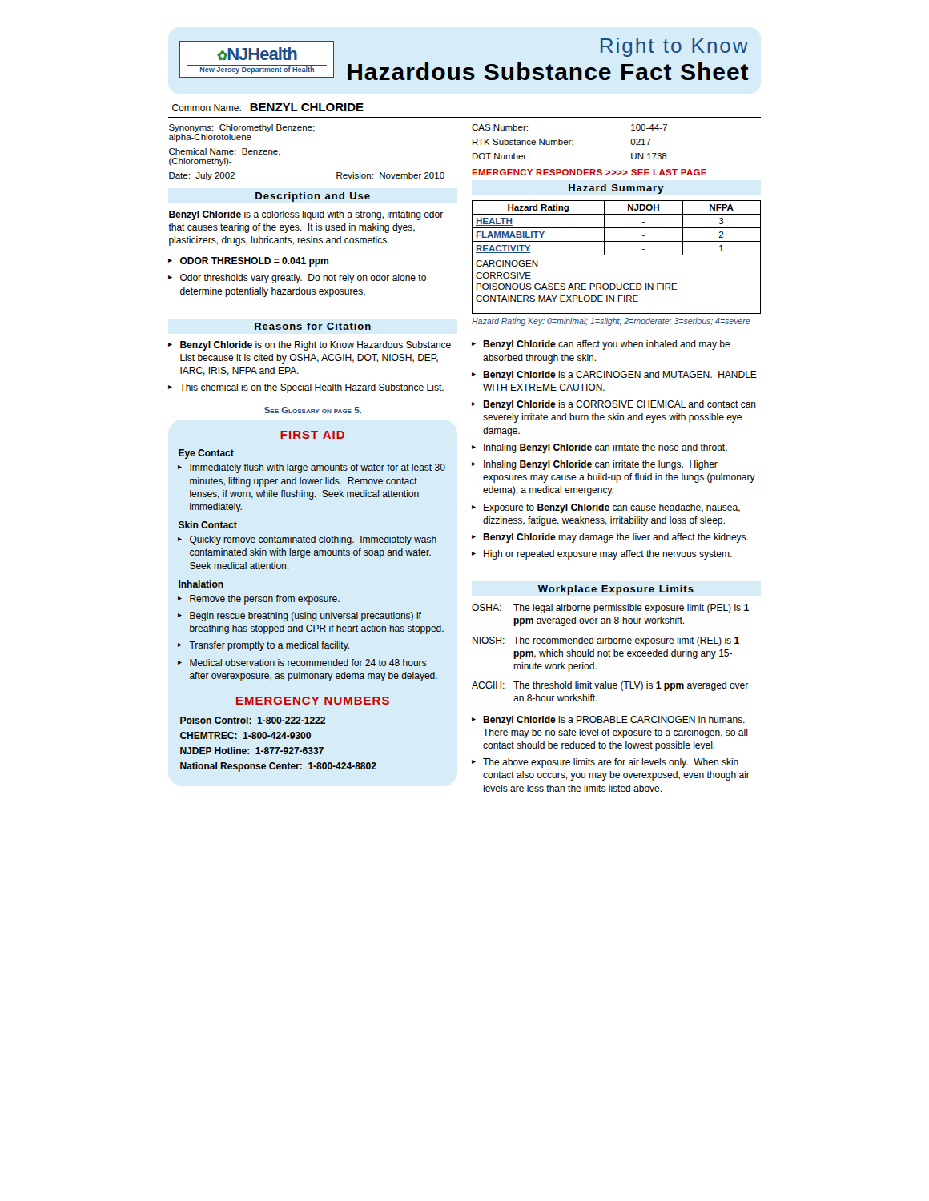✿NJHealth
New Jersey Department of Health
Right to Know
Hazardous Substance Fact Sheet
Common Name: BENZYL CHLORIDE
Synonyms: Chloromethyl Benzene; alpha-Chlorotoluene
Chemical Name: Benzene, (Chloromethyl)-
Date: July 2002
Revision: November 2010
Description and Use
Benzyl Chloride is a colorless liquid with a strong, irritating odor that causes tearing of the eyes. It is used in making dyes, plasticizers, drugs, lubricants, resins and cosmetics.
ODOR THRESHOLD = 0.041 ppm
Odor thresholds vary greatly. Do not rely on odor alone to determine potentially hazardous exposures.
Reasons for Citation
Benzyl Chloride is on the Right to Know Hazardous Substance List because it is cited by OSHA, ACGIH, DOT, NIOSH, DEP, IARC, IRIS, NFPA and EPA.
This chemical is on the Special Health Hazard Substance List.
See Glossary on page 5.
FIRST AID
Eye Contact
Immediately flush with large amounts of water for at least 30 minutes, lifting upper and lower lids. Remove contact lenses, if worn, while flushing. Seek medical attention immediately.
Skin Contact
Quickly remove contaminated clothing. Immediately wash contaminated skin with large amounts of soap and water. Seek medical attention.
Inhalation
Remove the person from exposure.
Begin rescue breathing (using universal precautions) if breathing has stopped and CPR if heart action has stopped.
Transfer promptly to a medical facility.
Medical observation is recommended for 24 to 48 hours after overexposure, as pulmonary edema may be delayed.
EMERGENCY NUMBERS
Poison Control: 1-800-222-1222
CHEMTREC: 1-800-424-9300
NJDEP Hotline: 1-877-927-6337
National Response Center: 1-800-424-8802
CAS Number:
100-44-7
RTK Substance Number:
0217
DOT Number:
UN 1738
EMERGENCY RESPONDERS >>>> SEE LAST PAGE
Hazard Summary
| Hazard Rating | NJDOH | NFPA |
| --- | --- | --- |
| HEALTH | - | 3 |
| FLAMMABILITY | - | 2 |
| REACTIVITY | - | 1 |
CARCINOGEN
CORROSIVE
POISONOUS GASES ARE PRODUCED IN FIRE
CONTAINERS MAY EXPLODE IN FIRE
Hazard Rating Key: 0=minimal; 1=slight; 2=moderate; 3=serious; 4=severe
Benzyl Chloride can affect you when inhaled and may be absorbed through the skin.
Benzyl Chloride is a CARCINOGEN and MUTAGEN. HANDLE WITH EXTREME CAUTION.
Benzyl Chloride is a CORROSIVE CHEMICAL and contact can severely irritate and burn the skin and eyes with possible eye damage.
Inhaling Benzyl Chloride can irritate the nose and throat.
Inhaling Benzyl Chloride can irritate the lungs. Higher exposures may cause a build-up of fluid in the lungs (pulmonary edema), a medical emergency.
Exposure to Benzyl Chloride can cause headache, nausea, dizziness, fatigue, weakness, irritability and loss of sleep.
Benzyl Chloride may damage the liver and affect the kidneys.
High or repeated exposure may affect the nervous system.
Workplace Exposure Limits
OSHA: The legal airborne permissible exposure limit (PEL) is 1 ppm averaged over an 8-hour workshift.
NIOSH: The recommended airborne exposure limit (REL) is 1 ppm, which should not be exceeded during any 15-minute work period.
ACGIH: The threshold limit value (TLV) is 1 ppm averaged over an 8-hour workshift.
Benzyl Chloride is a PROBABLE CARCINOGEN in humans. There may be no safe level of exposure to a carcinogen, so all contact should be reduced to the lowest possible level.
The above exposure limits are for air levels only. When skin contact also occurs, you may be overexposed, even though air levels are less than the limits listed above.